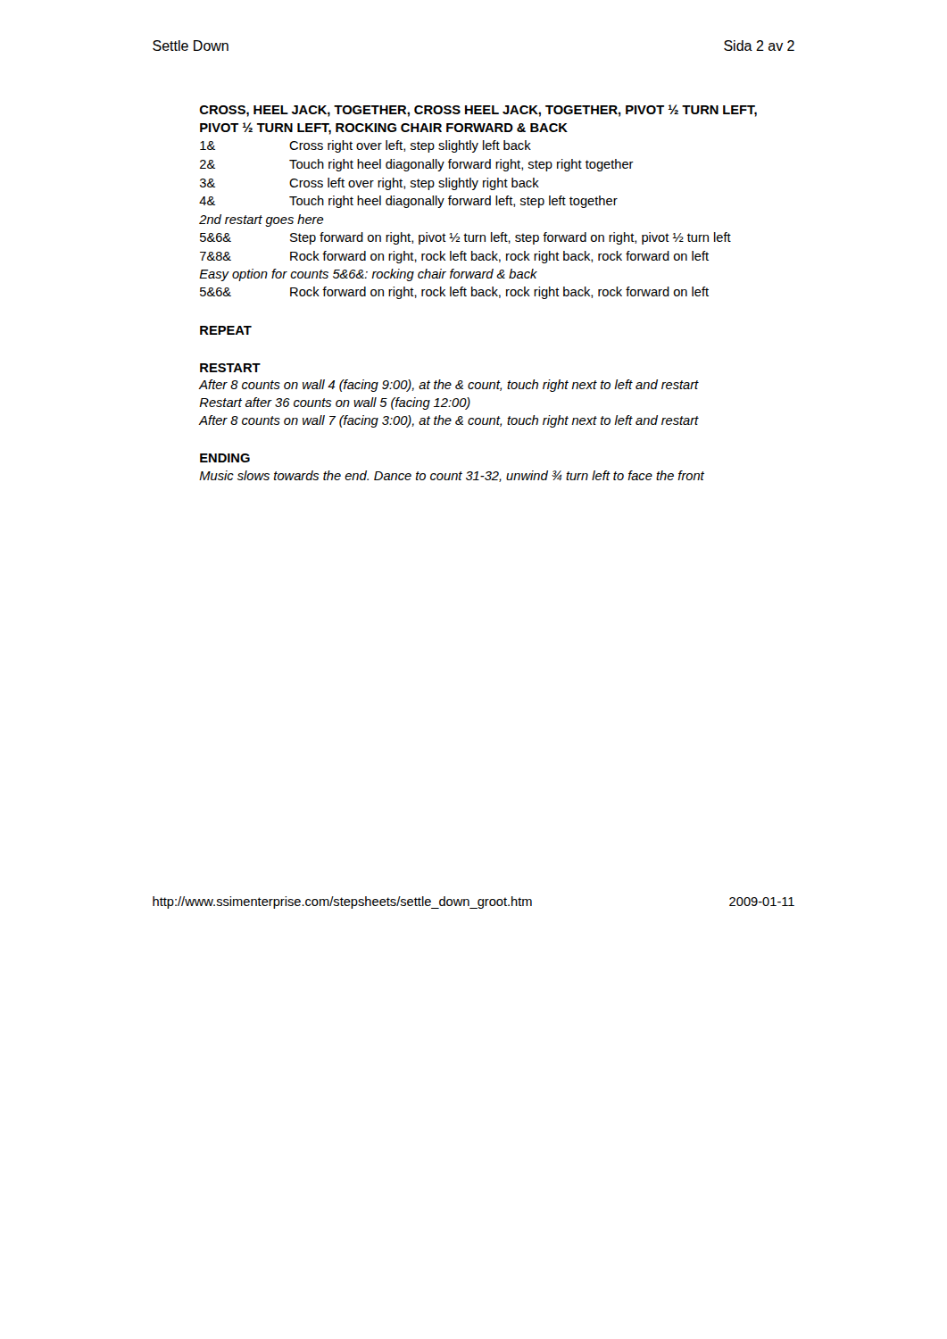Settle Down
Sida 2 av 2
CROSS, HEEL JACK, TOGETHER, CROSS HEEL JACK, TOGETHER, PIVOT ½ TURN LEFT, PIVOT ½ TURN LEFT, ROCKING CHAIR FORWARD & BACK
| 1& | Cross right over left, step slightly left back |
| 2& | Touch right heel diagonally forward right, step right together |
| 3& | Cross left over right, step slightly right back |
| 4& | Touch right heel diagonally forward left, step left together |
2nd restart goes here
| 5&6& | Step forward on right, pivot ½ turn left, step forward on right, pivot ½ turn left |
| 7&8& | Rock forward on right, rock left back, rock right back, rock forward on left |
Easy option for counts 5&6&: rocking chair forward & back
| 5&6& | Rock forward on right, rock left back, rock right back, rock forward on left |
REPEAT
RESTART
After 8 counts on wall 4 (facing 9:00), at the & count, touch right next to left and restart
Restart after 36 counts on wall 5 (facing 12:00)
After 8 counts on wall 7 (facing 3:00), at the & count, touch right next to left and restart
ENDING
Music slows towards the end. Dance to count 31-32, unwind ¾ turn left to face the front
http://www.ssimenterprise.com/stepsheets/settle_down_groot.htm
2009-01-11